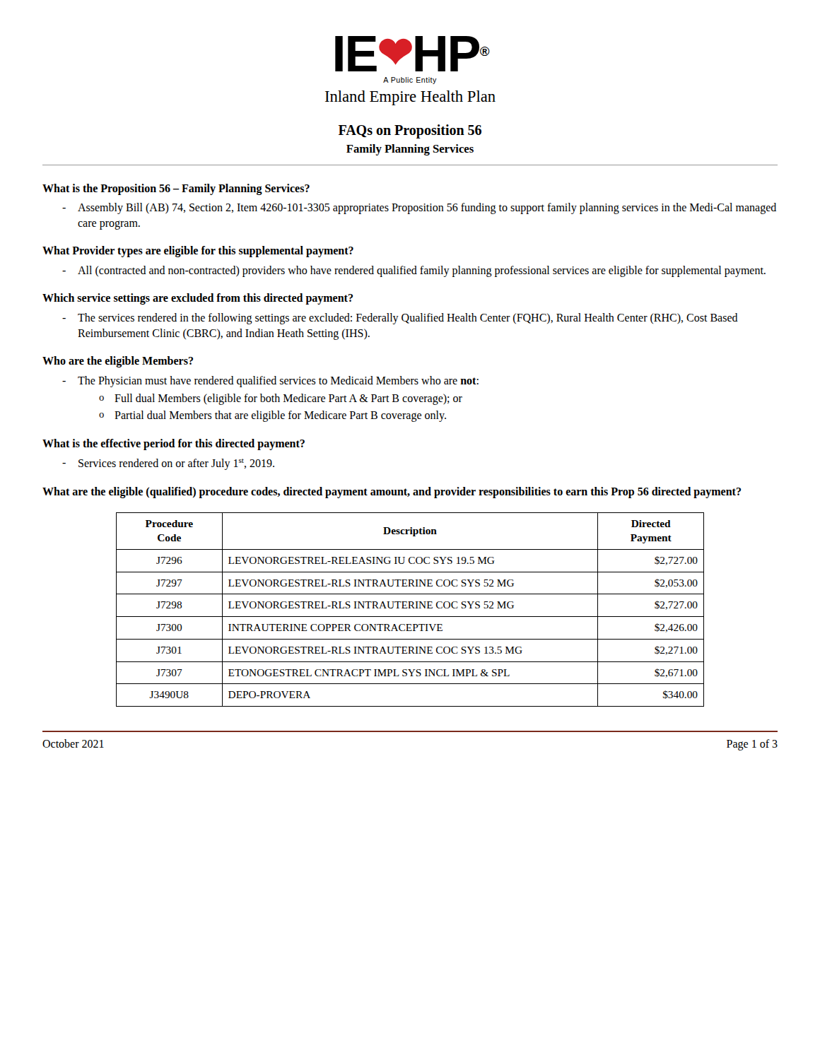IE❤HP®
A Public Entity
Inland Empire Health Plan
FAQs on Proposition 56
Family Planning Services
What is the Proposition 56 – Family Planning Services?
Assembly Bill (AB) 74, Section 2, Item 4260-101-3305 appropriates Proposition 56 funding to support family planning services in the Medi-Cal managed care program.
What Provider types are eligible for this supplemental payment?
All (contracted and non-contracted) providers who have rendered qualified family planning professional services are eligible for supplemental payment.
Which service settings are excluded from this directed payment?
The services rendered in the following settings are excluded: Federally Qualified Health Center (FQHC), Rural Health Center (RHC), Cost Based Reimbursement Clinic (CBRC), and Indian Heath Setting (IHS).
Who are the eligible Members?
The Physician must have rendered qualified services to Medicaid Members who are not:
Full dual Members (eligible for both Medicare Part A & Part B coverage); or
Partial dual Members that are eligible for Medicare Part B coverage only.
What is the effective period for this directed payment?
Services rendered on or after July 1st, 2019.
What are the eligible (qualified) procedure codes, directed payment amount, and provider responsibilities to earn this Prop 56 directed payment?
| Procedure Code | Description | Directed Payment |
| --- | --- | --- |
| J7296 | LEVONORGESTREL-RELEASING IU COC SYS 19.5 MG | $2,727.00 |
| J7297 | LEVONORGESTREL-RLS INTRAUTERINE COC SYS 52 MG | $2,053.00 |
| J7298 | LEVONORGESTREL-RLS INTRAUTERINE COC SYS 52 MG | $2,727.00 |
| J7300 | INTRAUTERINE COPPER CONTRACEPTIVE | $2,426.00 |
| J7301 | LEVONORGESTREL-RLS INTRAUTERINE COC SYS 13.5 MG | $2,271.00 |
| J7307 | ETONOGESTREL CNTRACPT IMPL SYS INCL IMPL & SPL | $2,671.00 |
| J3490U8 | DEPO-PROVERA | $340.00 |
October 2021 Page 1 of 3